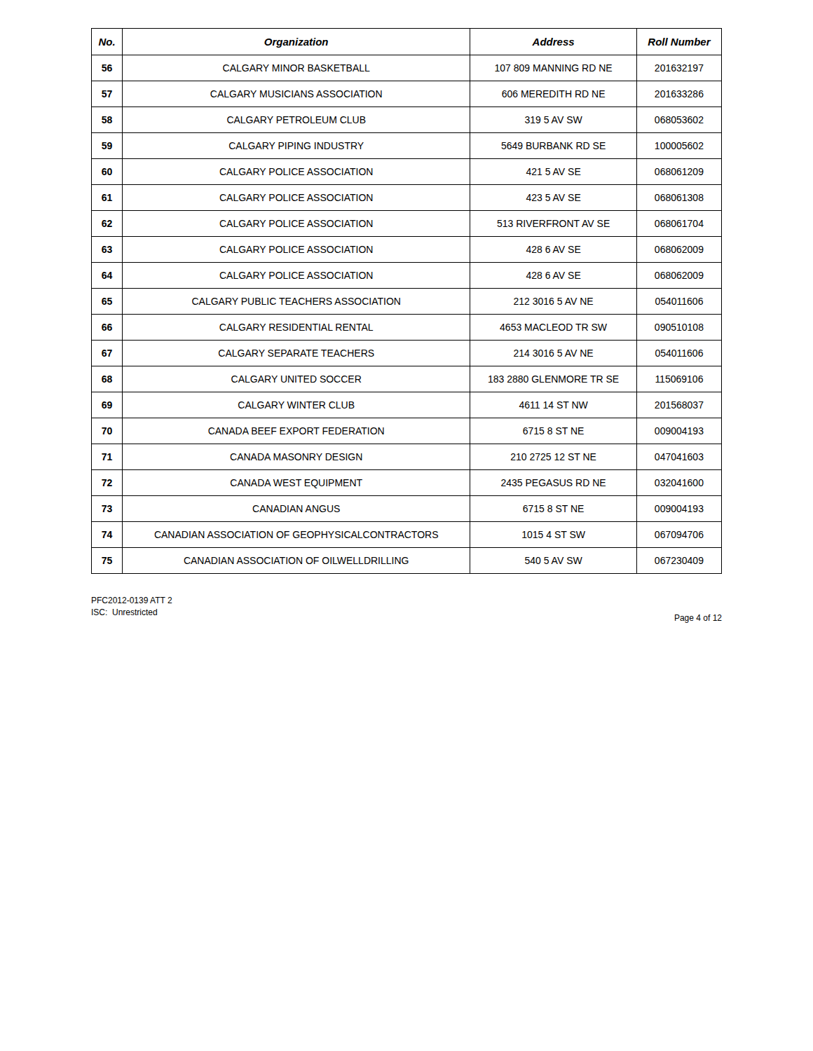| No. | Organization | Address | Roll Number |
| --- | --- | --- | --- |
| 56 | CALGARY MINOR BASKETBALL | 107 809 MANNING RD NE | 201632197 |
| 57 | CALGARY MUSICIANS ASSOCIATION | 606 MEREDITH RD NE | 201633286 |
| 58 | CALGARY PETROLEUM CLUB | 319 5 AV SW | 068053602 |
| 59 | CALGARY PIPING INDUSTRY | 5649 BURBANK RD SE | 100005602 |
| 60 | CALGARY POLICE ASSOCIATION | 421 5 AV SE | 068061209 |
| 61 | CALGARY POLICE ASSOCIATION | 423 5 AV SE | 068061308 |
| 62 | CALGARY POLICE ASSOCIATION | 513 RIVERFRONT AV SE | 068061704 |
| 63 | CALGARY POLICE ASSOCIATION | 428 6 AV SE | 068062009 |
| 64 | CALGARY POLICE ASSOCIATION | 428 6 AV SE | 068062009 |
| 65 | CALGARY PUBLIC TEACHERS ASSOCIATION | 212 3016 5 AV NE | 054011606 |
| 66 | CALGARY RESIDENTIAL RENTAL | 4653 MACLEOD TR SW | 090510108 |
| 67 | CALGARY SEPARATE TEACHERS | 214 3016 5 AV NE | 054011606 |
| 68 | CALGARY UNITED SOCCER | 183 2880 GLENMORE TR SE | 115069106 |
| 69 | CALGARY WINTER CLUB | 4611 14 ST NW | 201568037 |
| 70 | CANADA BEEF EXPORT FEDERATION | 6715 8 ST NE | 009004193 |
| 71 | CANADA MASONRY DESIGN | 210 2725 12 ST NE | 047041603 |
| 72 | CANADA WEST EQUIPMENT | 2435 PEGASUS RD NE | 032041600 |
| 73 | CANADIAN ANGUS | 6715 8 ST NE | 009004193 |
| 74 | CANADIAN ASSOCIATION OF GEOPHYSICALCONTRACTORS | 1015 4 ST SW | 067094706 |
| 75 | CANADIAN ASSOCIATION OF OILWELLDRILLING | 540 5 AV SW | 067230409 |
PFC2012-0139 ATT 2
ISC: Unrestricted
Page 4 of 12